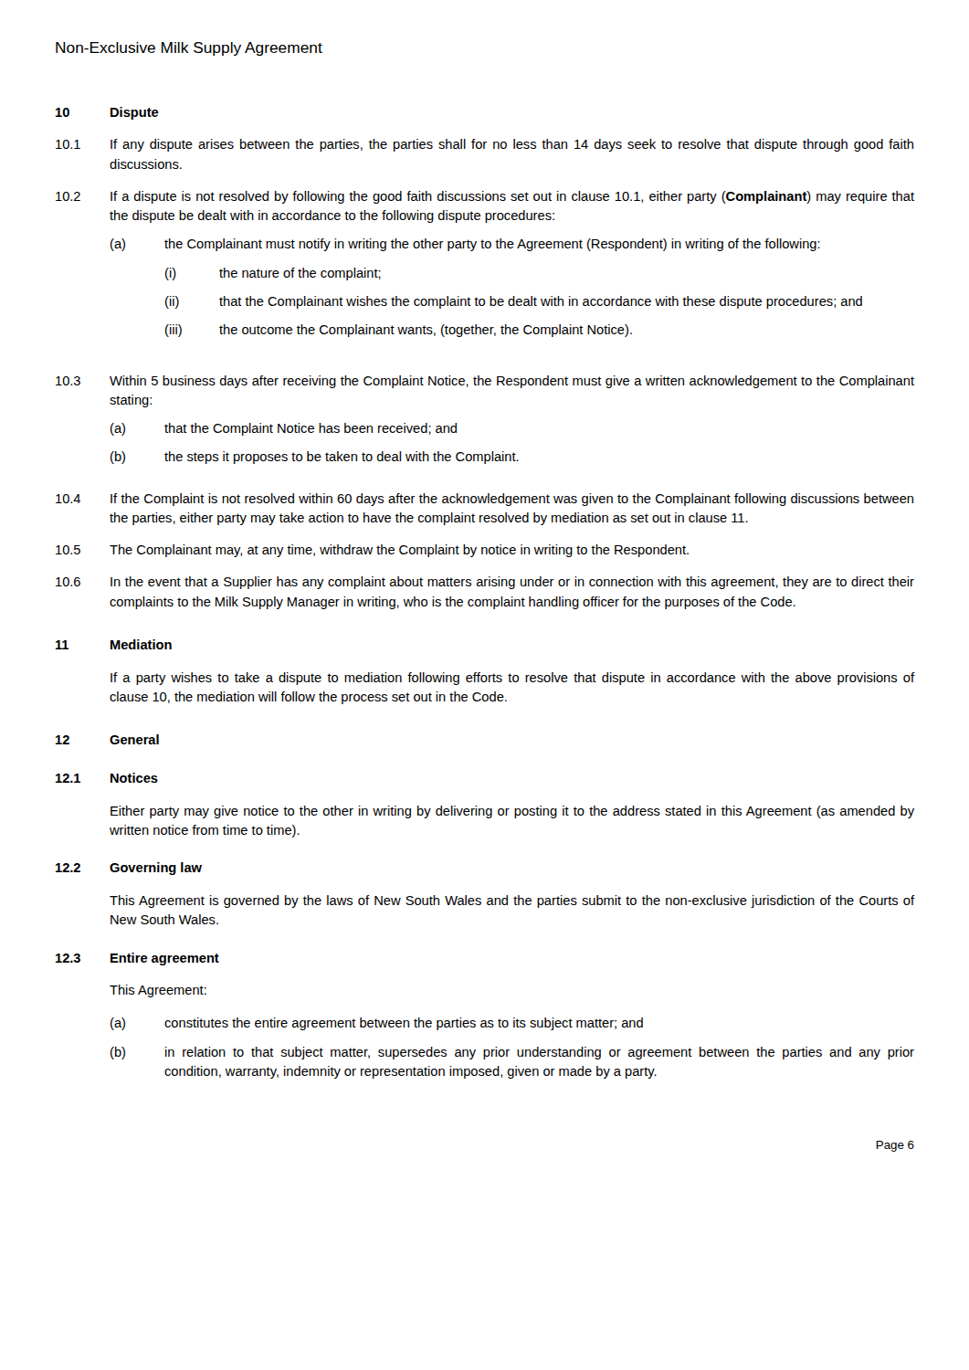Non-Exclusive Milk Supply Agreement
10
Dispute
10.1
If any dispute arises between the parties, the parties shall for no less than 14 days seek to resolve that dispute through good faith discussions.
10.2
If a dispute is not resolved by following the good faith discussions set out in clause 10.1, either party (Complainant) may require that the dispute be dealt with in accordance to the following dispute procedures:
(a) the Complainant must notify in writing the other party to the Agreement (Respondent) in writing of the following:
(i) the nature of the complaint;
(ii) that the Complainant wishes the complaint to be dealt with in accordance with these dispute procedures; and
(iii) the outcome the Complainant wants, (together, the Complaint Notice).
10.3
Within 5 business days after receiving the Complaint Notice, the Respondent must give a written acknowledgement to the Complainant stating:
(a) that the Complaint Notice has been received; and
(b) the steps it proposes to be taken to deal with the Complaint.
10.4
If the Complaint is not resolved within 60 days after the acknowledgement was given to the Complainant following discussions between the parties, either party may take action to have the complaint resolved by mediation as set out in clause 11.
10.5
The Complainant may, at any time, withdraw the Complaint by notice in writing to the Respondent.
10.6
In the event that a Supplier has any complaint about matters arising under or in connection with this agreement, they are to direct their complaints to the Milk Supply Manager in writing, who is the complaint handling officer for the purposes of the Code.
11
Mediation
If a party wishes to take a dispute to mediation following efforts to resolve that dispute in accordance with the above provisions of clause 10, the mediation will follow the process set out in the Code.
12
General
12.1 Notices
Either party may give notice to the other in writing by delivering or posting it to the address stated in this Agreement (as amended by written notice from time to time).
12.2 Governing law
This Agreement is governed by the laws of New South Wales and the parties submit to the non-exclusive jurisdiction of the Courts of New South Wales.
12.3 Entire agreement
This Agreement:
(a) constitutes the entire agreement between the parties as to its subject matter; and
(b) in relation to that subject matter, supersedes any prior understanding or agreement between the parties and any prior condition, warranty, indemnity or representation imposed, given or made by a party.
Page 6